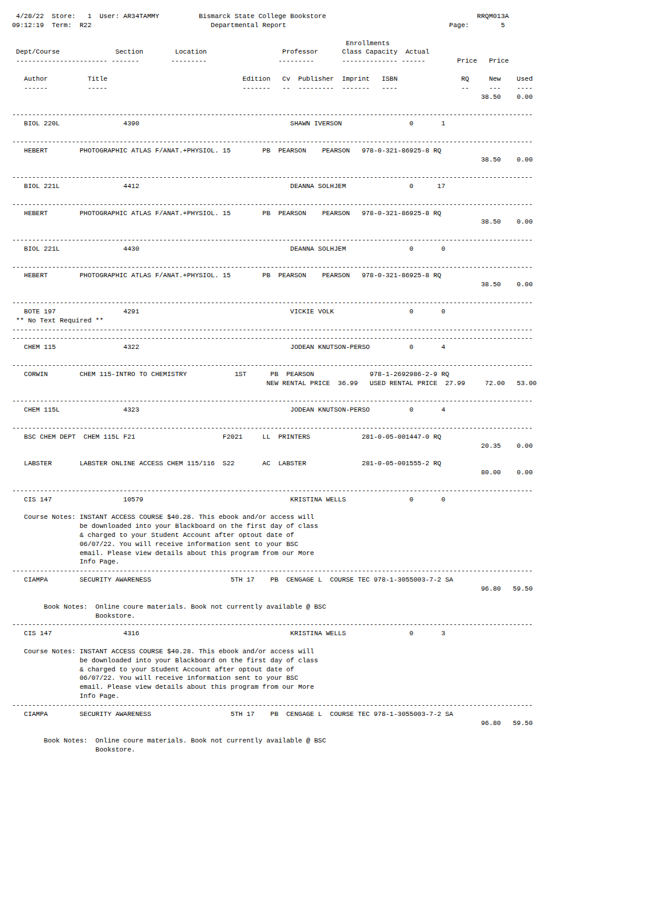4/28/22  Store:   1  User: AR34TAMMY          Bismarck State College Bookstore                                      RRQM013A
09:12:19  Term:  R22                              Departmental Report                                         Page:        5

                                                                                    Enrollments
 Dept/Course              Section        Location                   Professor      Class Capacity  Actual
 ----------------------- -------        ---------                  ---------       -------------- ------        Price   Price

   Author          Title                                  Edition   Cv  Publisher  Imprint   ISBN                RQ     New    Used
   ------          -----                                  -------   --  ---------  -------   ----                --     ---    ----
                                                                                                                      38.50    0.00

-----------------------------------------------------------------------------------------------------------------------------------
   BIOL 220L                4390                                      SHAWN IVERSON                 0       1

-----------------------------------------------------------------------------------------------------------------------------------
   HEBERT        PHOTOGRAPHIC ATLAS F/ANAT.+PHYSIOL. 15        PB  PEARSON    PEARSON   978-0-321-86925-8 RQ
                                                                                                                      38.50    0.00

-----------------------------------------------------------------------------------------------------------------------------------
   BIOL 221L                4412                                      DEANNA SOLHJEM                0      17

-----------------------------------------------------------------------------------------------------------------------------------
   HEBERT        PHOTOGRAPHIC ATLAS F/ANAT.+PHYSIOL. 15        PB  PEARSON    PEARSON   978-0-321-86925-8 RQ
                                                                                                                      38.50    0.00

-----------------------------------------------------------------------------------------------------------------------------------
   BIOL 221L                4430                                      DEANNA SOLHJEM                0       0

-----------------------------------------------------------------------------------------------------------------------------------
   HEBERT        PHOTOGRAPHIC ATLAS F/ANAT.+PHYSIOL. 15        PB  PEARSON    PEARSON   978-0-321-86925-8 RQ
                                                                                                                      38.50    0.00

-----------------------------------------------------------------------------------------------------------------------------------
   BOTE 197                 4291                                      VICKIE VOLK                   0       0
 ** No Text Required **
-----------------------------------------------------------------------------------------------------------------------------------
-----------------------------------------------------------------------------------------------------------------------------------
   CHEM 115                 4322                                      JODEAN KNUTSON-PERSO          0       4

-----------------------------------------------------------------------------------------------------------------------------------
   CORWIN        CHEM 115-INTRO TO CHEMISTRY            1ST      PB  PEARSON              978-1-2692986-2-9 RQ
                                                                NEW RENTAL PRICE  36.99   USED RENTAL PRICE  27.99     72.00   53.00

-----------------------------------------------------------------------------------------------------------------------------------
   CHEM 115L                4323                                      JODEAN KNUTSON-PERSO          0       4

-----------------------------------------------------------------------------------------------------------------------------------
   BSC CHEM DEPT  CHEM 115L F21                      F2021     LL  PRINTERS             281-0-05-001447-0 RQ
                                                                                                                      20.35    0.00

   LABSTER       LABSTER ONLINE ACCESS CHEM 115/116  S22       AC  LABSTER              281-0-05-001555-2 RQ
                                                                                                                      80.00    0.00

-----------------------------------------------------------------------------------------------------------------------------------
   CIS 147                  10579                                     KRISTINA WELLS                0       0

   Course Notes: INSTANT ACCESS COURSE $40.28. This ebook and/or access will
                 be downloaded into your Blackboard on the first day of class
                 & charged to your Student Account after optout date of
                 06/07/22. You will receive information sent to your BSC
                 email. Please view details about this program from our More
                 Info Page.
-----------------------------------------------------------------------------------------------------------------------------------
   CIAMPA        SECURITY AWARENESS                    5TH 17    PB  CENGAGE L  COURSE TEC 978-1-3055003-7-2 SA
                                                                                                                      96.80   59.50

        Book Notes:  Online coure materials. Book not currently available @ BSC
                     Bookstore.
-----------------------------------------------------------------------------------------------------------------------------------
   CIS 147                  4316                                      KRISTINA WELLS                0       3

   Course Notes: INSTANT ACCESS COURSE $40.28. This ebook and/or access will
                 be downloaded into your Blackboard on the first day of class
                 & charged to your Student Account after optout date of
                 06/07/22. You will receive information sent to your BSC
                 email. Please view details about this program from our More
                 Info Page.
-----------------------------------------------------------------------------------------------------------------------------------
   CIAMPA        SECURITY AWARENESS                    5TH 17    PB  CENGAGE L  COURSE TEC 978-1-3055003-7-2 SA
                                                                                                                      96.80   59.50

        Book Notes:  Online coure materials. Book not currently available @ BSC
                     Bookstore.